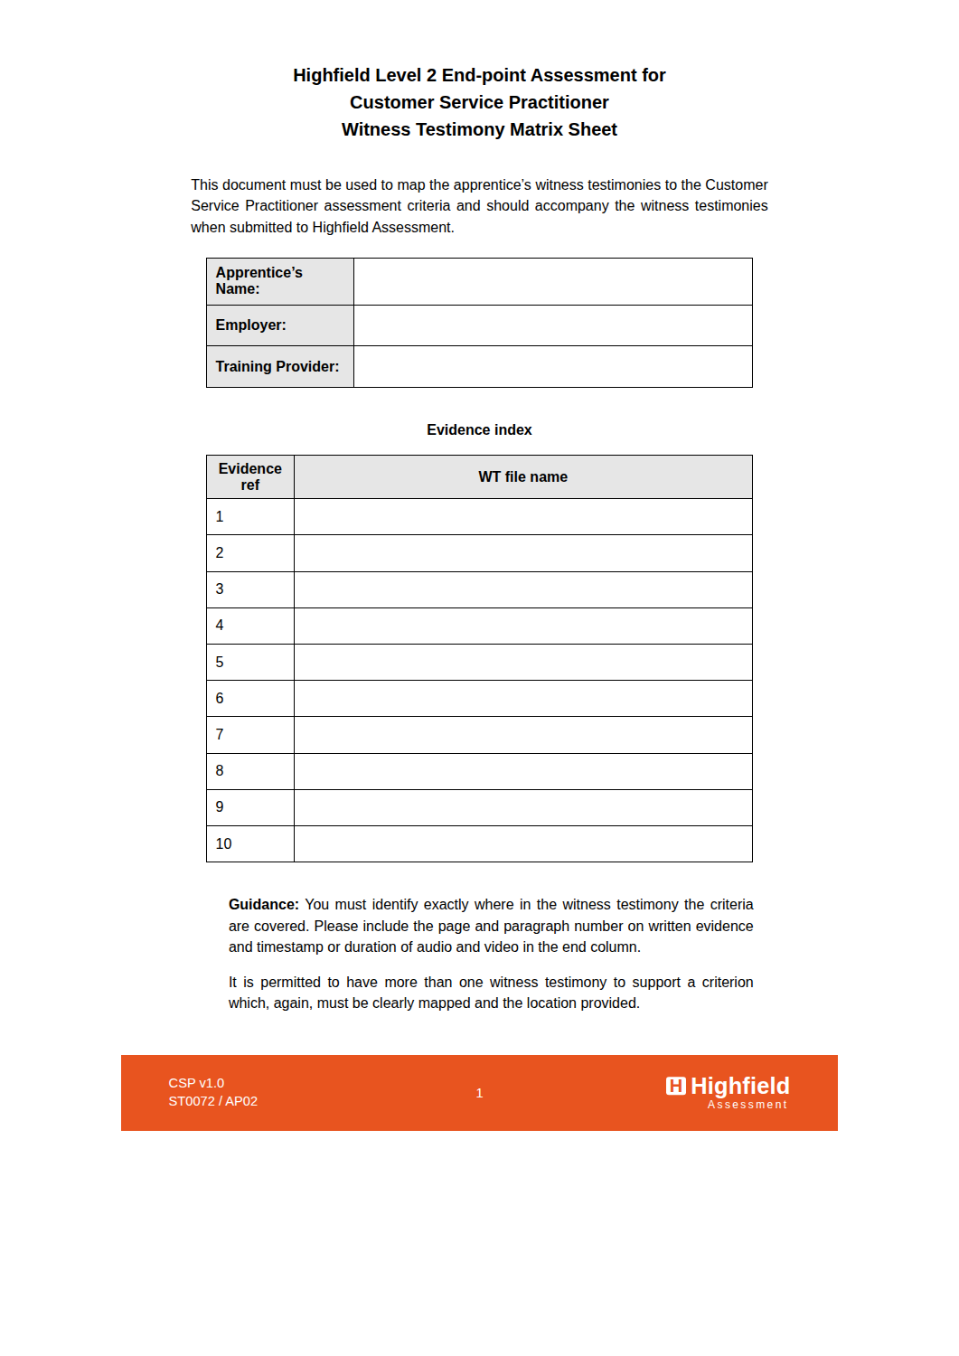Highfield Level 2 End-point Assessment for Customer Service Practitioner Witness Testimony Matrix Sheet
This document must be used to map the apprentice’s witness testimonies to the Customer Service Practitioner assessment criteria and should accompany the witness testimonies when submitted to Highfield Assessment.
| Apprentice’s Name: | |
| Employer: | |
| Training Provider: | |
Evidence index
| Evidence ref | WT file name |
| --- | --- |
| 1 | |
| 2 | |
| 3 | |
| 4 | |
| 5 | |
| 6 | |
| 7 | |
| 8 | |
| 9 | |
| 10 | |
Guidance: You must identify exactly where in the witness testimony the criteria are covered. Please include the page and paragraph number on written evidence and timestamp or duration of audio and video in the end column.
It is permitted to have more than one witness testimony to support a criterion which, again, must be clearly mapped and the location provided.
CSP v1.0
ST0072 / AP02
1
HHighfield
Assessment